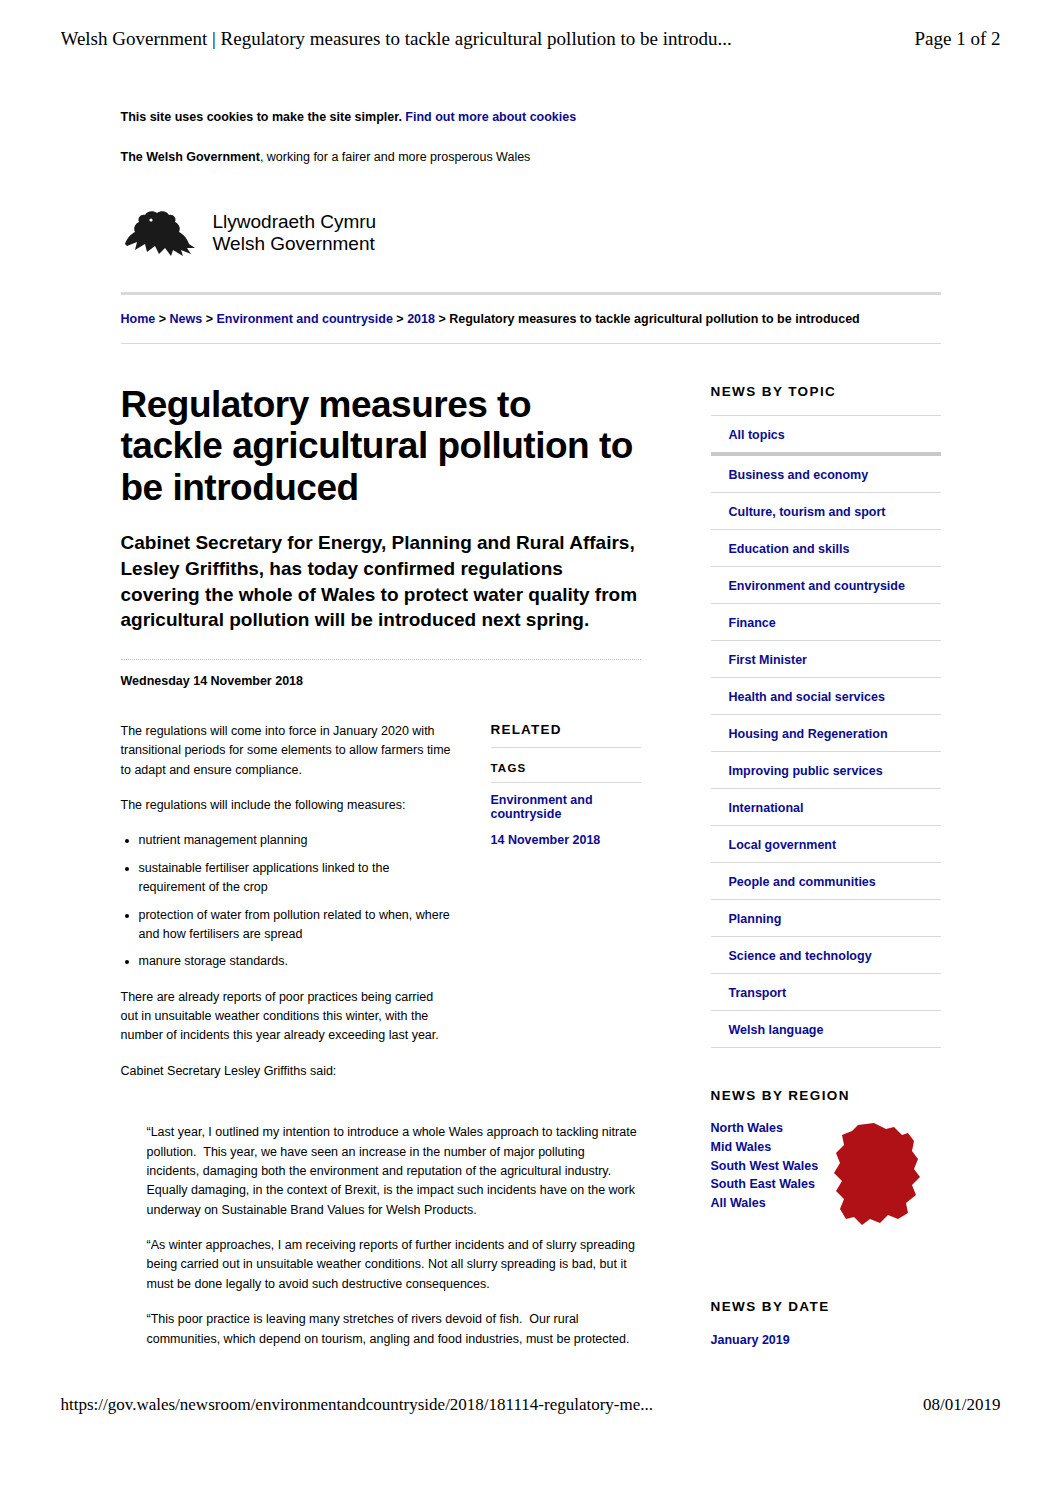Welsh Government | Regulatory measures to tackle agricultural pollution to be introdu... Page 1 of 2
This site uses cookies to make the site simpler. Find out more about cookies
The Welsh Government, working for a fairer and more prosperous Wales
Llywodraeth Cymru Welsh Government
Home > News > Environment and countryside > 2018 > Regulatory measures to tackle agricultural pollution to be introduced
Regulatory measures to tackle agricultural pollution to be introduced
Cabinet Secretary for Energy, Planning and Rural Affairs, Lesley Griffiths, has today confirmed regulations covering the whole of Wales to protect water quality from agricultural pollution will be introduced next spring.
Wednesday 14 November 2018
The regulations will come into force in January 2020 with transitional periods for some elements to allow farmers time to adapt and ensure compliance.
The regulations will include the following measures:
nutrient management planning
sustainable fertiliser applications linked to the requirement of the crop
protection of water from pollution related to when, where and how fertilisers are spread
manure storage standards.
There are already reports of poor practices being carried out in unsuitable weather conditions this winter, with the number of incidents this year already exceeding last year.
Cabinet Secretary Lesley Griffiths said:
RELATED
TAGS
Environment and countryside
14 November 2018
“Last year, I outlined my intention to introduce a whole Wales approach to tackling nitrate pollution. This year, we have seen an increase in the number of major polluting incidents, damaging both the environment and reputation of the agricultural industry. Equally damaging, in the context of Brexit, is the impact such incidents have on the work underway on Sustainable Brand Values for Welsh Products.
“As winter approaches, I am receiving reports of further incidents and of slurry spreading being carried out in unsuitable weather conditions. Not all slurry spreading is bad, but it must be done legally to avoid such destructive consequences.
“This poor practice is leaving many stretches of rivers devoid of fish. Our rural communities, which depend on tourism, angling and food industries, must be protected.
NEWS BY TOPIC
All topics
Business and economy
Culture, tourism and sport
Education and skills
Environment and countryside
Finance
First Minister
Health and social services
Housing and Regeneration
Improving public services
International
Local government
People and communities
Planning
Science and technology
Transport
Welsh language
NEWS BY REGION
North Wales
Mid Wales
South West Wales
South East Wales
All Wales
NEWS BY DATE
January 2019
https://gov.wales/newsroom/environmentandcountryside/2018/181114-regulatory-me... 08/01/2019